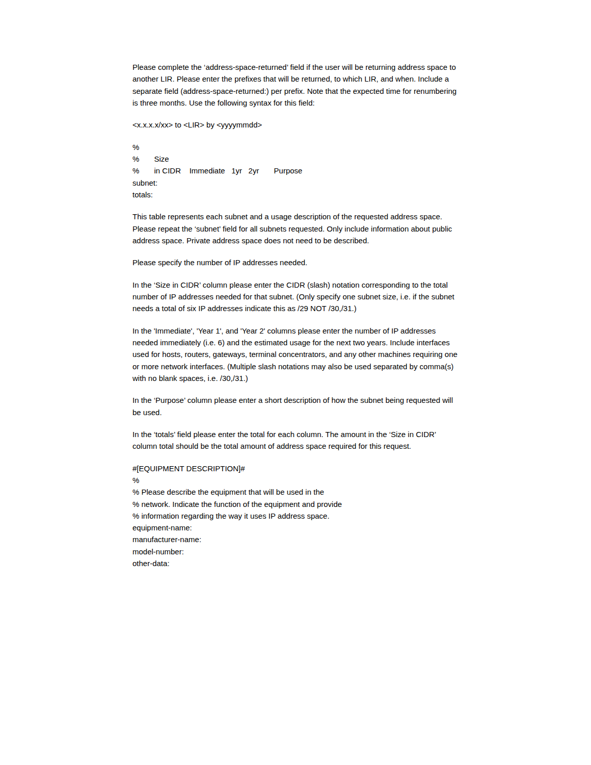Please complete the ‘address-space-returned’ field if the user will be returning address space to another LIR. Please enter the prefixes that will be returned, to which LIR, and when. Include a separate field (address-space-returned:) per prefix. Note that the expected time for renumbering is three months. Use the following syntax for this field:
<x.x.x.x/xx> to <LIR> by <yyyymmdd>
% % Size % in CIDR Immediate 1yr 2yr Purpose subnet: totals:
This table represents each subnet and a usage description of the requested address space. Please repeat the ‘subnet’ field for all subnets requested. Only include information about public address space. Private address space does not need to be described.
Please specify the number of IP addresses needed.
In the ‘Size in CIDR’ column please enter the CIDR (slash) notation corresponding to the total number of IP addresses needed for that subnet. (Only specify one subnet size, i.e. if the subnet needs a total of six IP addresses indicate this as /29 NOT /30,/31.)
In the 'Immediate', 'Year 1', and 'Year 2' columns please enter the number of IP addresses needed immediately (i.e. 6) and the estimated usage for the next two years. Include interfaces used for hosts, routers, gateways, terminal concentrators, and any other machines requiring one or more network interfaces. (Multiple slash notations may also be used separated by comma(s) with no blank spaces, i.e. /30,/31.)
In the ‘Purpose’ column please enter a short description of how the subnet being requested will be used.
In the ‘totals’ field please enter the total for each column. The amount in the ‘Size in CIDR’ column total should be the total amount of address space required for this request.
#[EQUIPMENT DESCRIPTION]# % % Please describe the equipment that will be used in the % network. Indicate the function of the equipment and provide % information regarding the way it uses IP address space. equipment-name: manufacturer-name: model-number: other-data: